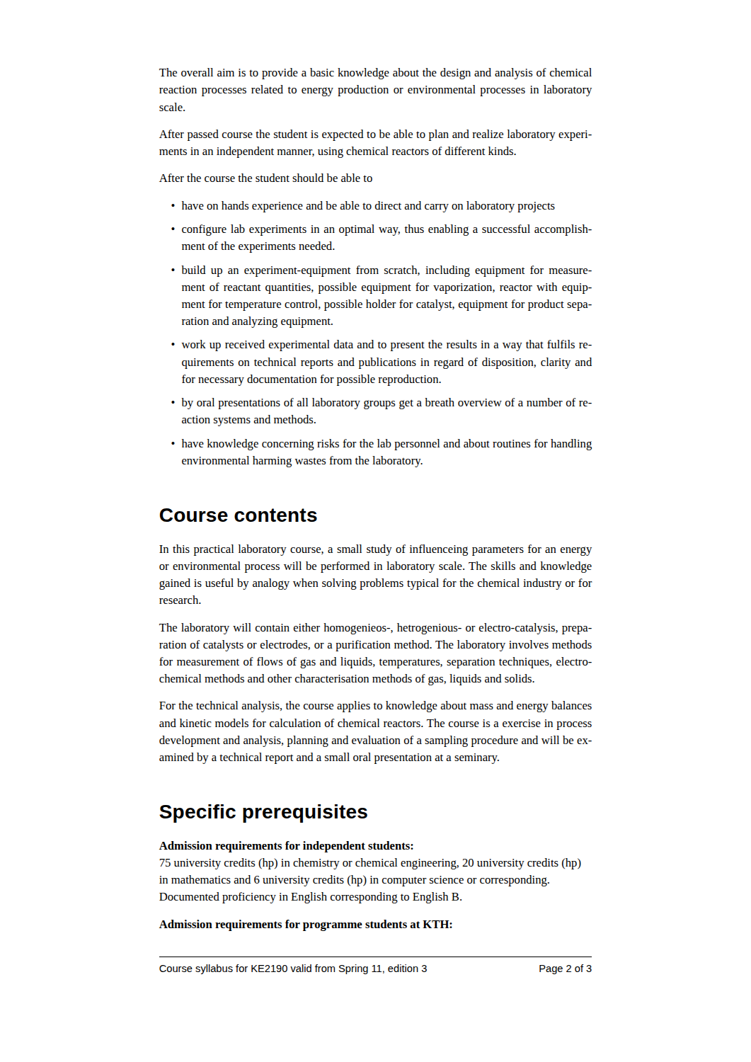The overall aim is to provide a basic knowledge about the design and analysis of chemical reaction processes related to energy production or environmental processes in laboratory scale.
After passed course the student is expected to be able to plan and realize laboratory experiments in an independent manner, using chemical reactors of different kinds.
After the course the student should be able to
have on hands experience and be able to direct and carry on laboratory projects
configure lab experiments in an optimal way, thus enabling a successful accomplishment of the experiments needed.
build up an experiment-equipment from scratch, including equipment for measurement of reactant quantities, possible equipment for vaporization, reactor with equipment for temperature control, possible holder for catalyst, equipment for product separation and analyzing equipment.
work up received experimental data and to present the results in a way that fulfils requirements on technical reports and publications in regard of disposition, clarity and for necessary documentation for possible reproduction.
by oral presentations of all laboratory groups get a breath overview of a number of reaction systems and methods.
have knowledge concerning risks for the lab personnel and about routines for handling environmental harming wastes from the laboratory.
Course contents
In this practical laboratory course, a small study of influenceing parameters for an energy or environmental process will be performed in laboratory scale. The skills and knowledge gained is useful by analogy when solving problems typical for the chemical industry or for research.
The laboratory will contain either homogenieos-, hetrogenious- or electro-catalysis, preparation of catalysts or electrodes, or a purification method. The laboratory involves methods for measurement of flows of gas and liquids, temperatures, separation techniques, electrochemical methods and other characterisation methods of gas, liquids and solids.
For the technical analysis, the course applies to knowledge about mass and energy balances and kinetic models for calculation of chemical reactors. The course is a exercise in process development and analysis, planning and evaluation of a sampling procedure and will be examined by a technical report and a small oral presentation at a seminary.
Specific prerequisites
Admission requirements for independent students:
75 university credits (hp) in chemistry or chemical engineering, 20 university credits (hp) in mathematics and 6 university credits (hp) in computer science or corresponding. Documented proficiency in English corresponding to English B.
Admission requirements for programme students at KTH:
Course syllabus for KE2190 valid from Spring 11, edition 3 Page 2 of 3